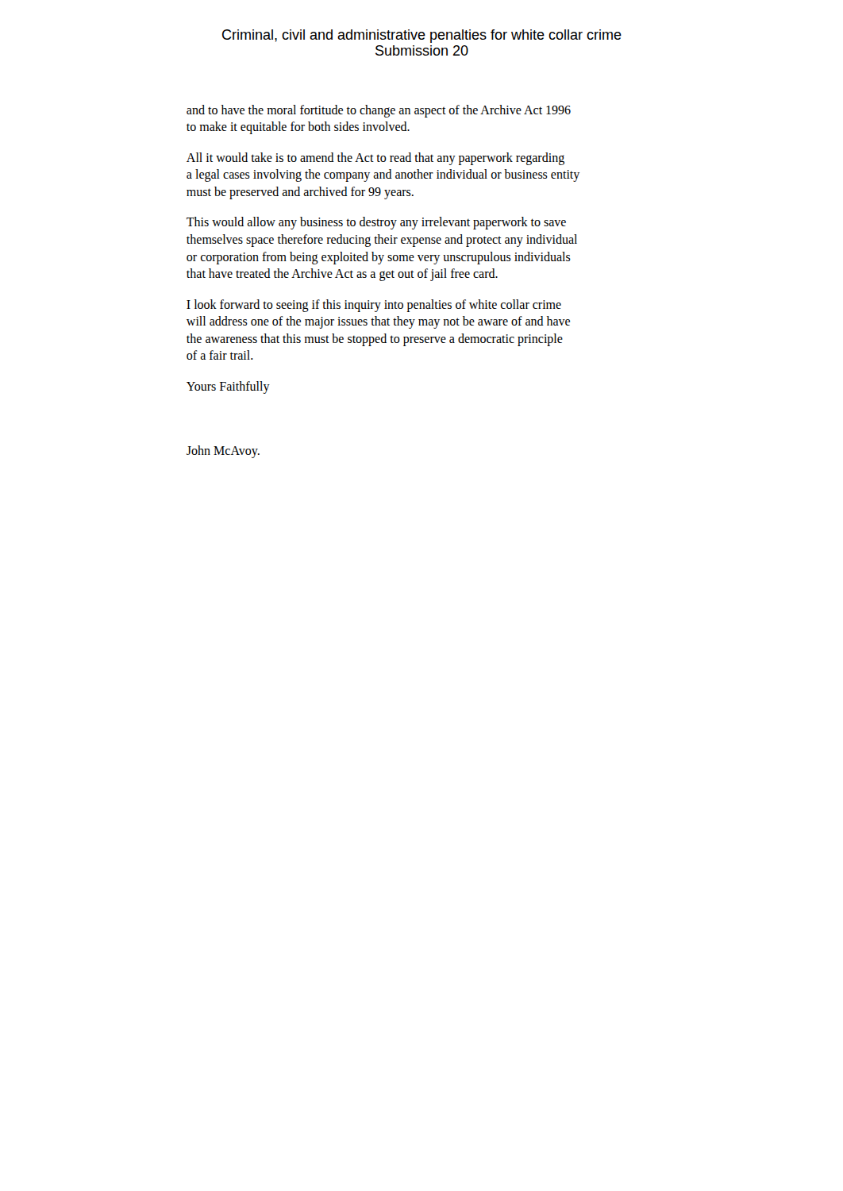Criminal, civil and administrative penalties for white collar crime Submission 20
and to have the moral fortitude to change an aspect of the Archive Act 1996
to make it equitable for both sides involved.
All it would take is to amend the Act to read that any paperwork regarding
a legal cases involving the company and another individual or business entity
must be preserved and archived for 99 years.
This would allow any business to destroy any irrelevant paperwork to save
themselves space therefore reducing their expense and protect any individual
or corporation from being exploited by some very unscrupulous individuals
that have treated the Archive Act as a get out of jail free card.
I look forward to seeing if this inquiry into penalties of white collar crime
will address one of the major issues that they may not be aware of and have
the awareness that this must be stopped to preserve a democratic principle
of a fair trail.
Yours Faithfully
John McAvoy.